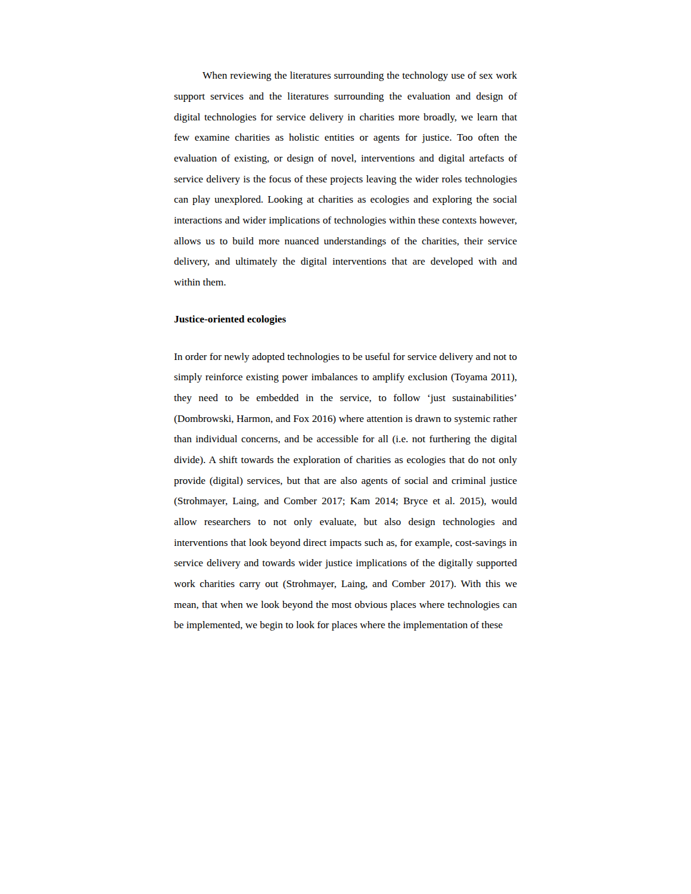When reviewing the literatures surrounding the technology use of sex work support services and the literatures surrounding the evaluation and design of digital technologies for service delivery in charities more broadly, we learn that few examine charities as holistic entities or agents for justice. Too often the evaluation of existing, or design of novel, interventions and digital artefacts of service delivery is the focus of these projects leaving the wider roles technologies can play unexplored. Looking at charities as ecologies and exploring the social interactions and wider implications of technologies within these contexts however, allows us to build more nuanced understandings of the charities, their service delivery, and ultimately the digital interventions that are developed with and within them.
Justice-oriented ecologies
In order for newly adopted technologies to be useful for service delivery and not to simply reinforce existing power imbalances to amplify exclusion (Toyama 2011), they need to be embedded in the service, to follow ‘just sustainabilities’ (Dombrowski, Harmon, and Fox 2016) where attention is drawn to systemic rather than individual concerns, and be accessible for all (i.e. not furthering the digital divide). A shift towards the exploration of charities as ecologies that do not only provide (digital) services, but that are also agents of social and criminal justice (Strohmayer, Laing, and Comber 2017; Kam 2014; Bryce et al. 2015), would allow researchers to not only evaluate, but also design technologies and interventions that look beyond direct impacts such as, for example, cost-savings in service delivery and towards wider justice implications of the digitally supported work charities carry out (Strohmayer, Laing, and Comber 2017). With this we mean, that when we look beyond the most obvious places where technologies can be implemented, we begin to look for places where the implementation of these